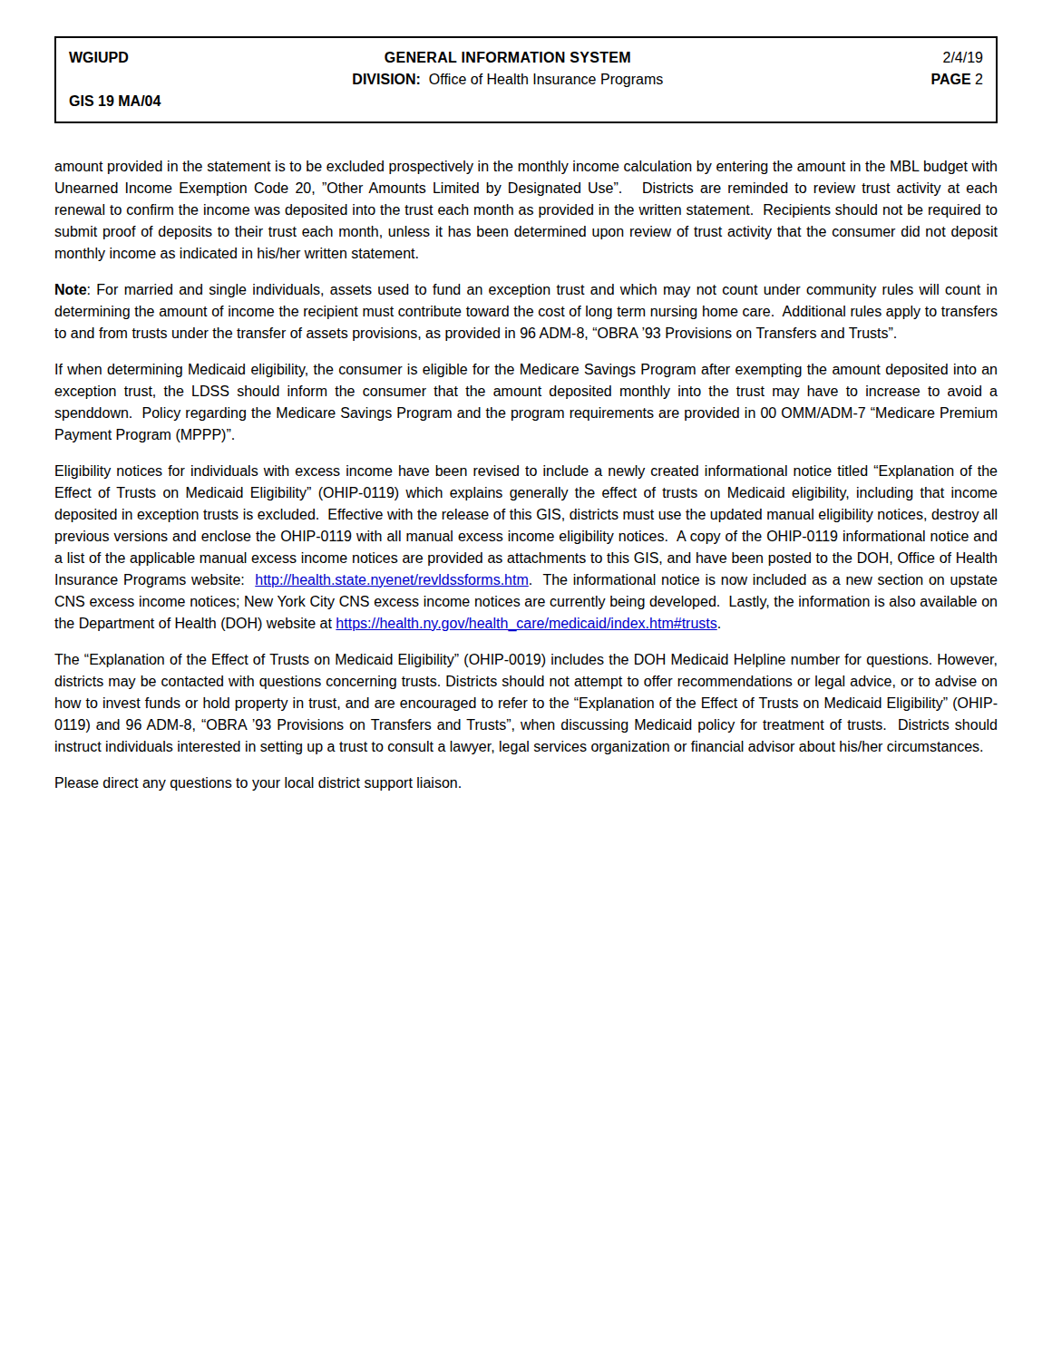| WGIUPD | GENERAL INFORMATION SYSTEM | 2/4/19 |
| | DIVISION: Office of Health Insurance Programs | PAGE 2 |
| GIS 19 MA/04 | | |
amount provided in the statement is to be excluded prospectively in the monthly income calculation by entering the amount in the MBL budget with Unearned Income Exemption Code 20, ”Other Amounts Limited by Designated Use”. Districts are reminded to review trust activity at each renewal to confirm the income was deposited into the trust each month as provided in the written statement. Recipients should not be required to submit proof of deposits to their trust each month, unless it has been determined upon review of trust activity that the consumer did not deposit monthly income as indicated in his/her written statement.
Note: For married and single individuals, assets used to fund an exception trust and which may not count under community rules will count in determining the amount of income the recipient must contribute toward the cost of long term nursing home care. Additional rules apply to transfers to and from trusts under the transfer of assets provisions, as provided in 96 ADM-8, “OBRA ’93 Provisions on Transfers and Trusts”.
If when determining Medicaid eligibility, the consumer is eligible for the Medicare Savings Program after exempting the amount deposited into an exception trust, the LDSS should inform the consumer that the amount deposited monthly into the trust may have to increase to avoid a spenddown. Policy regarding the Medicare Savings Program and the program requirements are provided in 00 OMM/ADM-7 “Medicare Premium Payment Program (MPPP)”.
Eligibility notices for individuals with excess income have been revised to include a newly created informational notice titled “Explanation of the Effect of Trusts on Medicaid Eligibility” (OHIP-0119) which explains generally the effect of trusts on Medicaid eligibility, including that income deposited in exception trusts is excluded. Effective with the release of this GIS, districts must use the updated manual eligibility notices, destroy all previous versions and enclose the OHIP-0119 with all manual excess income eligibility notices. A copy of the OHIP-0119 informational notice and a list of the applicable manual excess income notices are provided as attachments to this GIS, and have been posted to the DOH, Office of Health Insurance Programs website: http://health.state.nyenet/revldssforms.htm. The informational notice is now included as a new section on upstate CNS excess income notices; New York City CNS excess income notices are currently being developed. Lastly, the information is also available on the Department of Health (DOH) website at https://health.ny.gov/health_care/medicaid/index.htm#trusts.
The “Explanation of the Effect of Trusts on Medicaid Eligibility” (OHIP-0019) includes the DOH Medicaid Helpline number for questions. However, districts may be contacted with questions concerning trusts. Districts should not attempt to offer recommendations or legal advice, or to advise on how to invest funds or hold property in trust, and are encouraged to refer to the “Explanation of the Effect of Trusts on Medicaid Eligibility” (OHIP-0119) and 96 ADM-8, “OBRA ’93 Provisions on Transfers and Trusts”, when discussing Medicaid policy for treatment of trusts. Districts should instruct individuals interested in setting up a trust to consult a lawyer, legal services organization or financial advisor about his/her circumstances.
Please direct any questions to your local district support liaison.